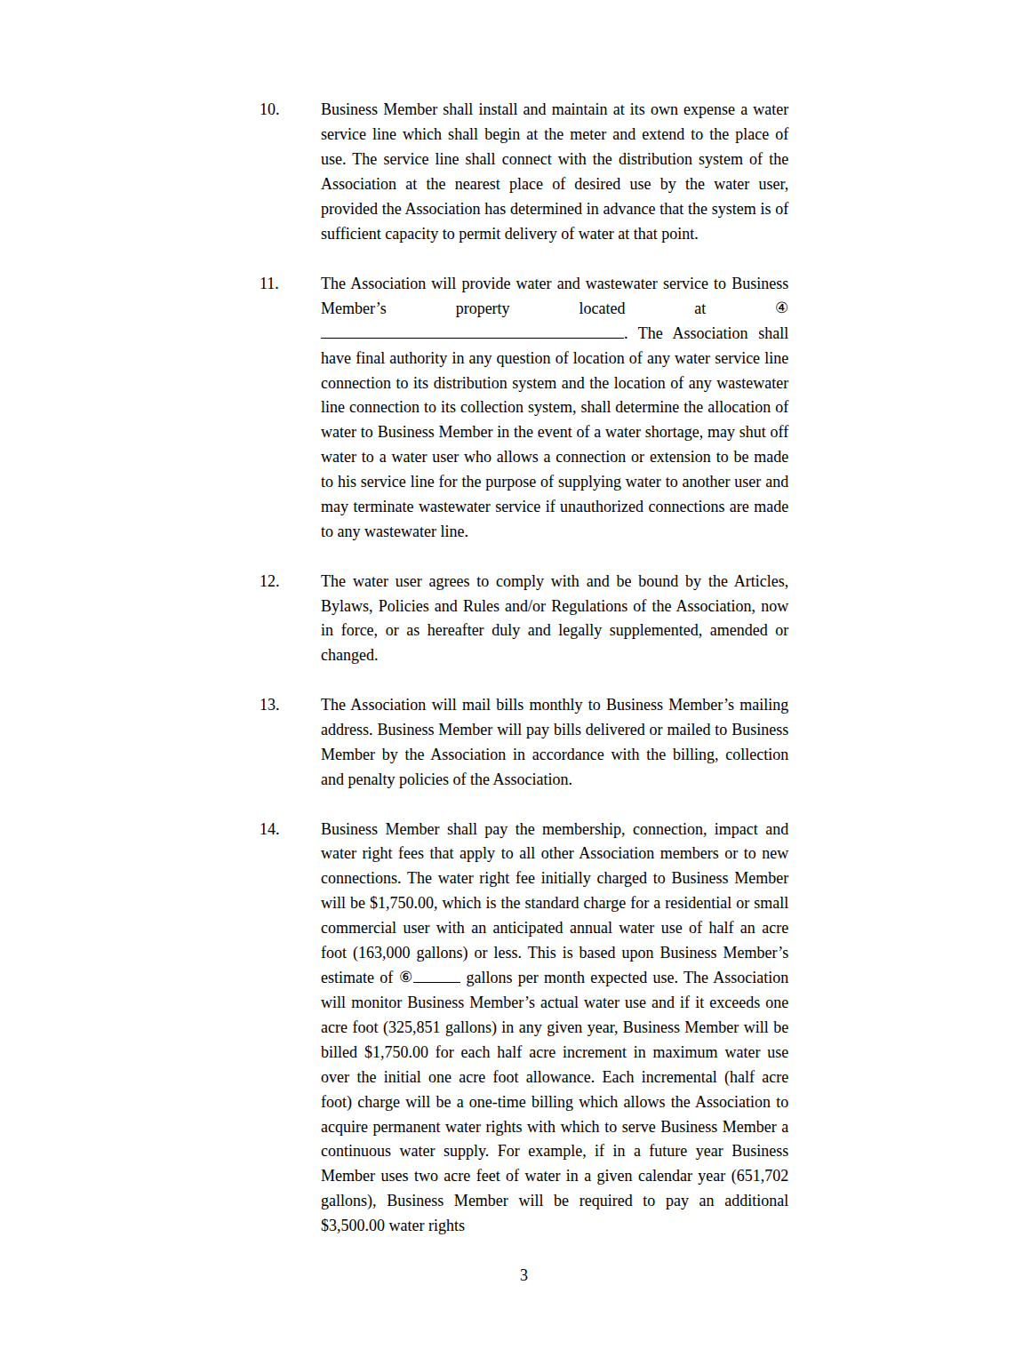10. Business Member shall install and maintain at its own expense a water service line which shall begin at the meter and extend to the place of use. The service line shall connect with the distribution system of the Association at the nearest place of desired use by the water user, provided the Association has determined in advance that the system is of sufficient capacity to permit delivery of water at that point.
11. The Association will provide water and wastewater service to Business Member’s property located at ④ . The Association shall have final authority in any question of location of any water service line connection to its distribution system and the location of any wastewater line connection to its collection system, shall determine the allocation of water to Business Member in the event of a water shortage, may shut off water to a water user who allows a connection or extension to be made to his service line for the purpose of supplying water to another user and may terminate wastewater service if unauthorized connections are made to any wastewater line.
12. The water user agrees to comply with and be bound by the Articles, Bylaws, Policies and Rules and/or Regulations of the Association, now in force, or as hereafter duly and legally supplemented, amended or changed.
13. The Association will mail bills monthly to Business Member’s mailing address. Business Member will pay bills delivered or mailed to Business Member by the Association in accordance with the billing, collection and penalty policies of the Association.
14. Business Member shall pay the membership, connection, impact and water right fees that apply to all other Association members or to new connections. The water right fee initially charged to Business Member will be $1,750.00, which is the standard charge for a residential or small commercial user with an anticipated annual water use of half an acre foot (163,000 gallons) or less. This is based upon Business Member’s estimate of ⑥ gallons per month expected use. The Association will monitor Business Member’s actual water use and if it exceeds one acre foot (325,851 gallons) in any given year, Business Member will be billed $1,750.00 for each half acre increment in maximum water use over the initial one acre foot allowance. Each incremental (half acre foot) charge will be a one-time billing which allows the Association to acquire permanent water rights with which to serve Business Member a continuous water supply. For example, if in a future year Business Member uses two acre feet of water in a given calendar year (651,702 gallons), Business Member will be required to pay an additional $3,500.00 water rights
3